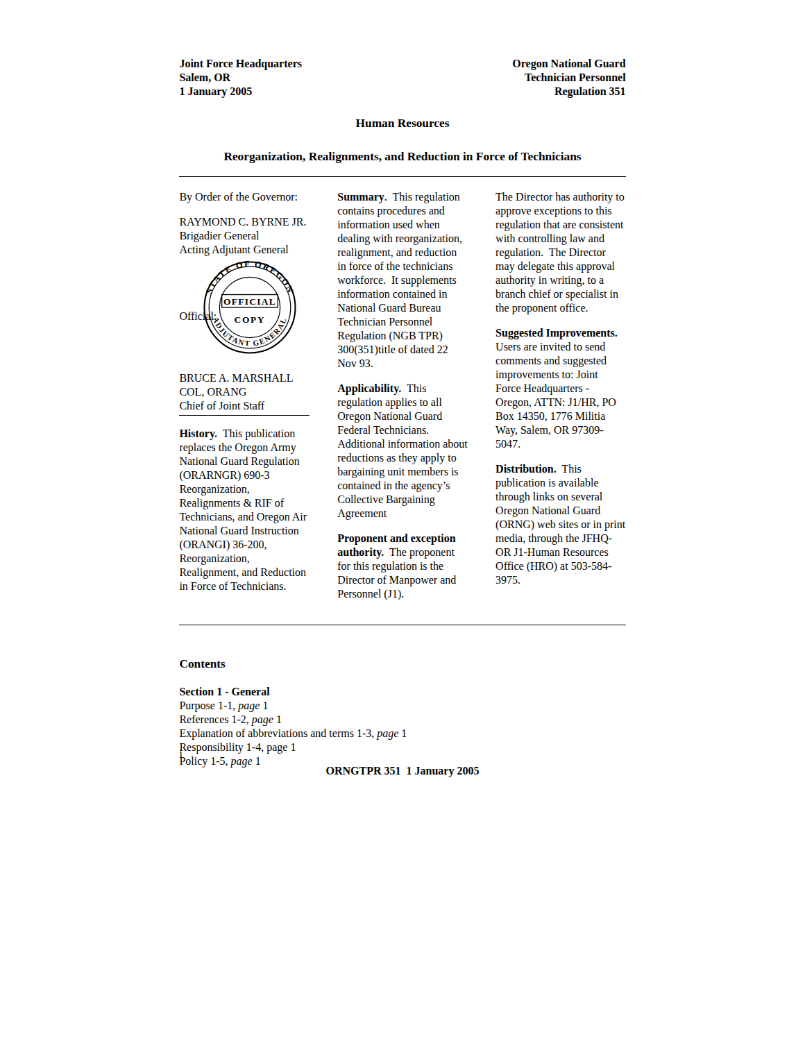Joint Force Headquarters
Salem, OR
1 January 2005
Oregon National Guard
Technician Personnel
Regulation 351
Human Resources
Reorganization, Realignments, and Reduction in Force of Technicians
By Order of the Governor:
RAYMOND C. BYRNE JR.
Brigadier General
Acting Adjutant General
STATE OF OREGON ADJUTANT GENERAL OFFICIAL COPY
Official:
BRUCE A. MARSHALL
COL, ORANG
Chief of Joint Staff
History. This publication replaces the Oregon Army National Guard Regulation (ORARNGR) 690-3 Reorganization, Realignments & RIF of Technicians, and Oregon Air National Guard Instruction (ORANGI) 36-200, Reorganization, Realignment, and Reduction in Force of Technicians.
Summary. This regulation contains procedures and information used when dealing with reorganization, realignment, and reduction in force of the technicians workforce. It supplements information contained in National Guard Bureau Technician Personnel Regulation (NGB TPR) 300(351)title of dated 22 Nov 93.
Applicability. This regulation applies to all Oregon National Guard Federal Technicians. Additional information about reductions as they apply to bargaining unit members is contained in the agency’s Collective Bargaining Agreement
Proponent and exception authority. The proponent for this regulation is the Director of Manpower and Personnel (J1).
The Director has authority to approve exceptions to this regulation that are consistent with controlling law and regulation. The Director may delegate this approval authority in writing, to a branch chief or specialist in the proponent office.
Suggested Improvements. Users are invited to send comments and suggested improvements to: Joint Force Headquarters - Oregon, ATTN: J1/HR, PO Box 14350, 1776 Militia Way, Salem, OR 97309-5047.
Distribution. This publication is available through links on several Oregon National Guard (ORNG) web sites or in print media, through the JFHQ-OR J1-Human Resources Office (HRO) at 503-584-3975.
Contents
Section 1 - General
Purpose 1-1, page 1
References 1-2, page 1
Explanation of abbreviations and terms 1-3, page 1
Responsibility 1-4, page 1
Policy 1-5, page 1
i
ORNGTPR 351 1 January 2005